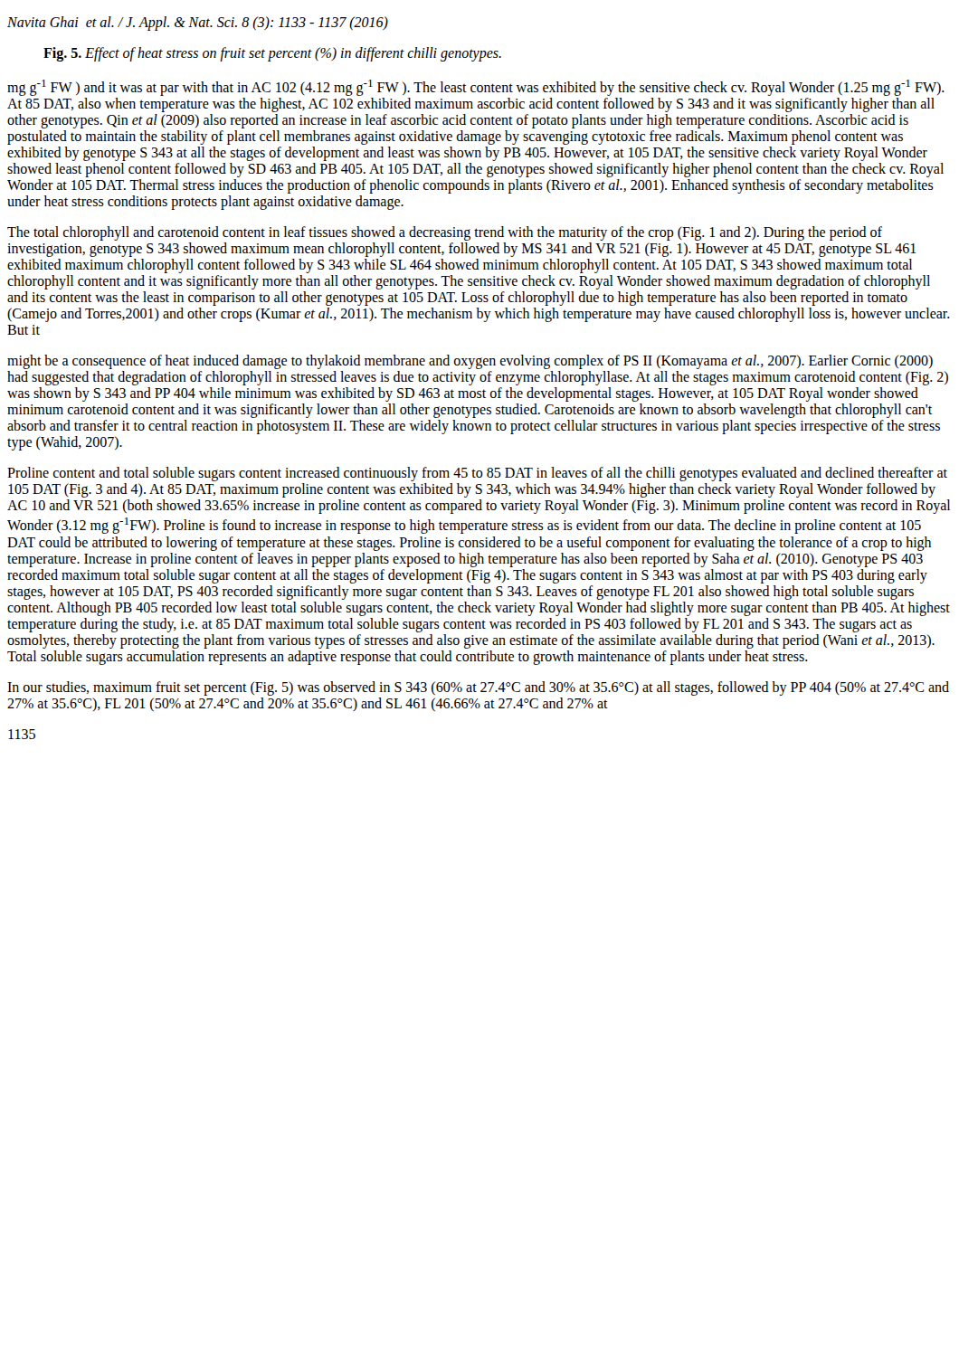Navita Ghai et al. / J. Appl. & Nat. Sci. 8 (3): 1133 - 1137 (2016)
Fig. 5. Effect of heat stress on fruit set percent (%) in different chilli genotypes.
mg g-1 FW ) and it was at par with that in AC 102 (4.12 mg g-1 FW ). The least content was exhibited by the sensitive check cv. Royal Wonder (1.25 mg g-1 FW). At 85 DAT, also when temperature was the highest, AC 102 exhibited maximum ascorbic acid content followed by S 343 and it was significantly higher than all other genotypes. Qin et al (2009) also reported an increase in leaf ascorbic acid content of potato plants under high temperature conditions. Ascorbic acid is postulated to maintain the stability of plant cell membranes against oxidative damage by scavenging cytotoxic free radicals. Maximum phenol content was exhibited by genotype S 343 at all the stages of development and least was shown by PB 405. However, at 105 DAT, the sensitive check variety Royal Wonder showed least phenol content followed by SD 463 and PB 405. At 105 DAT, all the genotypes showed significantly higher phenol content than the check cv. Royal Wonder at 105 DAT. Thermal stress induces the production of phenolic compounds in plants (Rivero et al., 2001). Enhanced synthesis of secondary metabolites under heat stress conditions protects plant against oxidative damage.
The total chlorophyll and carotenoid content in leaf tissues showed a decreasing trend with the maturity of the crop (Fig. 1 and 2). During the period of investigation, genotype S 343 showed maximum mean chlorophyll content, followed by MS 341 and VR 521 (Fig. 1). However at 45 DAT, genotype SL 461 exhibited maximum chlorophyll content followed by S 343 while SL 464 showed minimum chlorophyll content. At 105 DAT, S 343 showed maximum total chlorophyll content and it was significantly more than all other genotypes. The sensitive check cv. Royal Wonder showed maximum degradation of chlorophyll and its content was the least in comparison to all other genotypes at 105 DAT. Loss of chlorophyll due to high temperature has also been reported in tomato (Camejo and Torres,2001) and other crops (Kumar et al., 2011). The mechanism by which high temperature may have caused chlorophyll loss is, however unclear. But it
might be a consequence of heat induced damage to thylakoid membrane and oxygen evolving complex of PS II (Komayama et al., 2007). Earlier Cornic (2000) had suggested that degradation of chlorophyll in stressed leaves is due to activity of enzyme chlorophyllase. At all the stages maximum carotenoid content (Fig. 2) was shown by S 343 and PP 404 while minimum was exhibited by SD 463 at most of the developmental stages. However, at 105 DAT Royal wonder showed minimum carotenoid content and it was significantly lower than all other genotypes studied. Carotenoids are known to absorb wavelength that chlorophyll can't absorb and transfer it to central reaction in photosystem II. These are widely known to protect cellular structures in various plant species irrespective of the stress type (Wahid, 2007).
Proline content and total soluble sugars content increased continuously from 45 to 85 DAT in leaves of all the chilli genotypes evaluated and declined thereafter at 105 DAT (Fig. 3 and 4). At 85 DAT, maximum proline content was exhibited by S 343, which was 34.94% higher than check variety Royal Wonder followed by AC 10 and VR 521 (both showed 33.65% increase in proline content as compared to variety Royal Wonder (Fig. 3). Minimum proline content was record in Royal Wonder (3.12 mg g-1FW). Proline is found to increase in response to high temperature stress as is evident from our data. The decline in proline content at 105 DAT could be attributed to lowering of temperature at these stages. Proline is considered to be a useful component for evaluating the tolerance of a crop to high temperature. Increase in proline content of leaves in pepper plants exposed to high temperature has also been reported by Saha et al. (2010). Genotype PS 403 recorded maximum total soluble sugar content at all the stages of development (Fig 4). The sugars content in S 343 was almost at par with PS 403 during early stages, however at 105 DAT, PS 403 recorded significantly more sugar content than S 343. Leaves of genotype FL 201 also showed high total soluble sugars content. Although PB 405 recorded low least total soluble sugars content, the check variety Royal Wonder had slightly more sugar content than PB 405. At highest temperature during the study, i.e. at 85 DAT maximum total soluble sugars content was recorded in PS 403 followed by FL 201 and S 343. The sugars act as osmolytes, thereby protecting the plant from various types of stresses and also give an estimate of the assimilate available during that period (Wani et al., 2013). Total soluble sugars accumulation represents an adaptive response that could contribute to growth maintenance of plants under heat stress.
In our studies, maximum fruit set percent (Fig. 5) was observed in S 343 (60% at 27.4°C and 30% at 35.6°C) at all stages, followed by PP 404 (50% at 27.4°C and 27% at 35.6°C), FL 201 (50% at 27.4°C and 20% at 35.6°C) and SL 461 (46.66% at 27.4°C and 27% at
1135